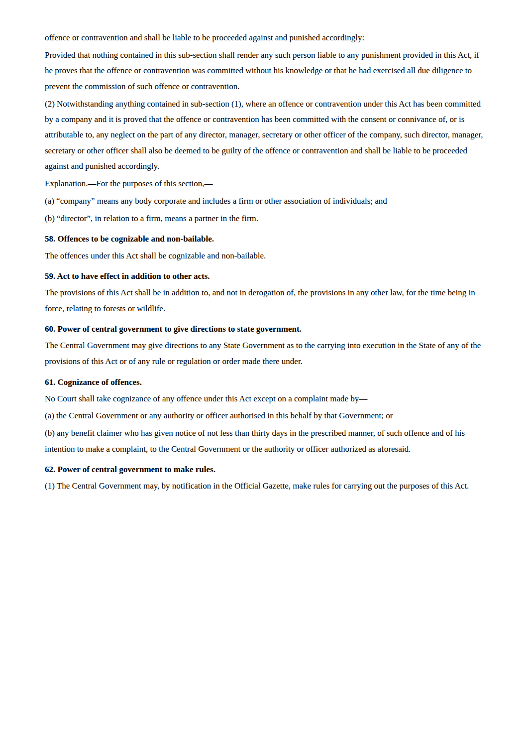offence or contravention and shall be liable to be proceeded against and punished accordingly:
Provided that nothing contained in this sub-section shall render any such person liable to any punishment provided in this Act, if he proves that the offence or contravention was committed without his knowledge or that he had exercised all due diligence to prevent the commission of such offence or contravention.
(2) Notwithstanding anything contained in sub-section (1), where an offence or contravention under this Act has been committed by a company and it is proved that the offence or contravention has been committed with the consent or connivance of, or is attributable to, any neglect on the part of any director, manager, secretary or other officer of the company, such director, manager, secretary or other officer shall also be deemed to be guilty of the offence or contravention and shall be liable to be proceeded against and punished accordingly.
Explanation.—For the purposes of this section,—
(a) “company” means any body corporate and includes a firm or other association of individuals; and
(b) “director”, in relation to a firm, means a partner in the firm.
58. Offences to be cognizable and non-bailable.
The offences under this Act shall be cognizable and non-bailable.
59. Act to have effect in addition to other acts.
The provisions of this Act shall be in addition to, and not in derogation of, the provisions in any other law, for the time being in force, relating to forests or wildlife.
60. Power of central government to give directions to state government.
The Central Government may give directions to any State Government as to the carrying into execution in the State of any of the provisions of this Act or of any rule or regulation or order made there under.
61. Cognizance of offences.
No Court shall take cognizance of any offence under this Act except on a complaint made by—
(a) the Central Government or any authority or officer authorised in this behalf by that Government; or
(b) any benefit claimer who has given notice of not less than thirty days in the prescribed manner, of such offence and of his intention to make a complaint, to the Central Government or the authority or officer authorized as aforesaid.
62. Power of central government to make rules.
(1) The Central Government may, by notification in the Official Gazette, make rules for carrying out the purposes of this Act.